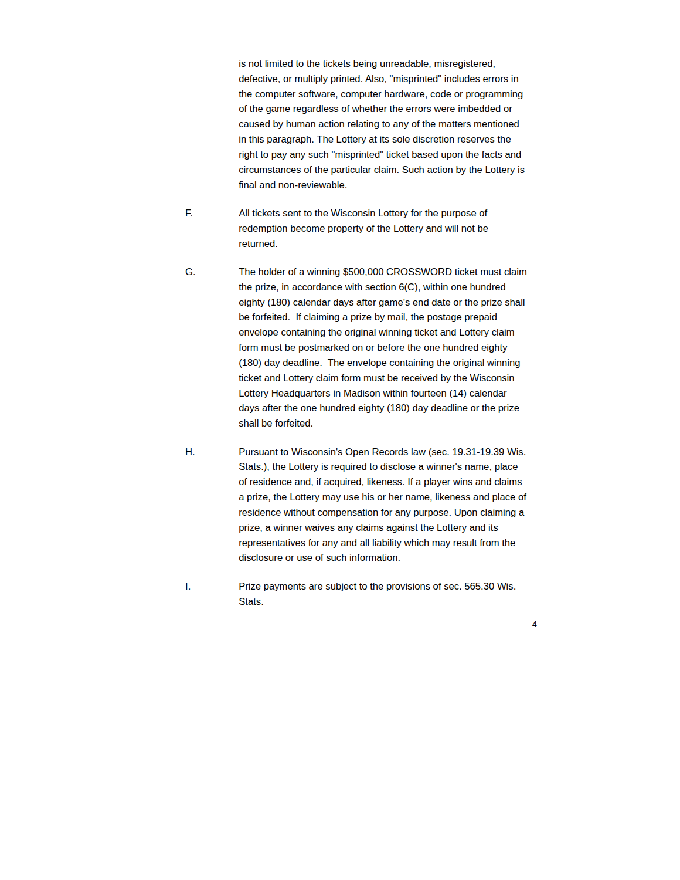is not limited to the tickets being unreadable, misregistered, defective, or multiply printed. Also, "misprinted" includes errors in the computer software, computer hardware, code or programming of the game regardless of whether the errors were imbedded or caused by human action relating to any of the matters mentioned in this paragraph. The Lottery at its sole discretion reserves the right to pay any such "misprinted" ticket based upon the facts and circumstances of the particular claim. Such action by the Lottery is final and non-reviewable.
F. All tickets sent to the Wisconsin Lottery for the purpose of redemption become property of the Lottery and will not be returned.
G. The holder of a winning $500,000 CROSSWORD ticket must claim the prize, in accordance with section 6(C), within one hundred eighty (180) calendar days after game's end date or the prize shall be forfeited. If claiming a prize by mail, the postage prepaid envelope containing the original winning ticket and Lottery claim form must be postmarked on or before the one hundred eighty (180) day deadline. The envelope containing the original winning ticket and Lottery claim form must be received by the Wisconsin Lottery Headquarters in Madison within fourteen (14) calendar days after the one hundred eighty (180) day deadline or the prize shall be forfeited.
H. Pursuant to Wisconsin's Open Records law (sec. 19.31-19.39 Wis. Stats.), the Lottery is required to disclose a winner's name, place of residence and, if acquired, likeness. If a player wins and claims a prize, the Lottery may use his or her name, likeness and place of residence without compensation for any purpose. Upon claiming a prize, a winner waives any claims against the Lottery and its representatives for any and all liability which may result from the disclosure or use of such information.
I. Prize payments are subject to the provisions of sec. 565.30 Wis. Stats.
4